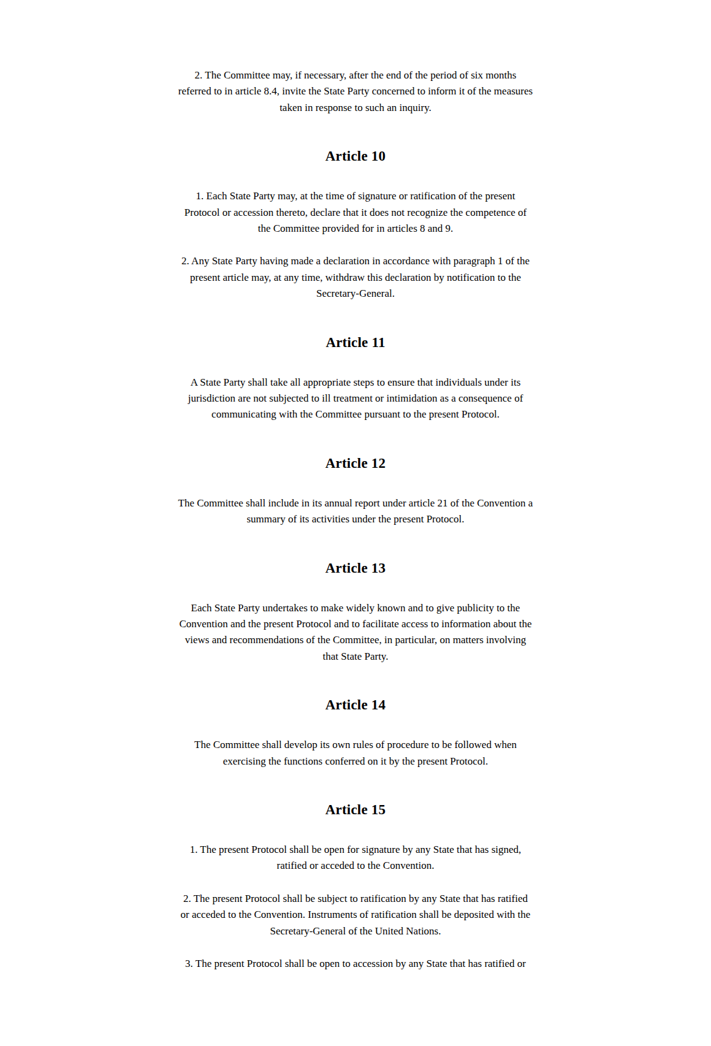2. The Committee may, if necessary, after the end of the period of six months referred to in article 8.4, invite the State Party concerned to inform it of the measures taken in response to such an inquiry.
Article 10
1. Each State Party may, at the time of signature or ratification of the present Protocol or accession thereto, declare that it does not recognize the competence of the Committee provided for in articles 8 and 9.
2. Any State Party having made a declaration in accordance with paragraph 1 of the present article may, at any time, withdraw this declaration by notification to the Secretary-General.
Article 11
A State Party shall take all appropriate steps to ensure that individuals under its jurisdiction are not subjected to ill treatment or intimidation as a consequence of communicating with the Committee pursuant to the present Protocol.
Article 12
The Committee shall include in its annual report under article 21 of the Convention a summary of its activities under the present Protocol.
Article 13
Each State Party undertakes to make widely known and to give publicity to the Convention and the present Protocol and to facilitate access to information about the views and recommendations of the Committee, in particular, on matters involving that State Party.
Article 14
The Committee shall develop its own rules of procedure to be followed when exercising the functions conferred on it by the present Protocol.
Article 15
1. The present Protocol shall be open for signature by any State that has signed, ratified or acceded to the Convention.
2. The present Protocol shall be subject to ratification by any State that has ratified or acceded to the Convention. Instruments of ratification shall be deposited with the Secretary-General of the United Nations.
3. The present Protocol shall be open to accession by any State that has ratified or